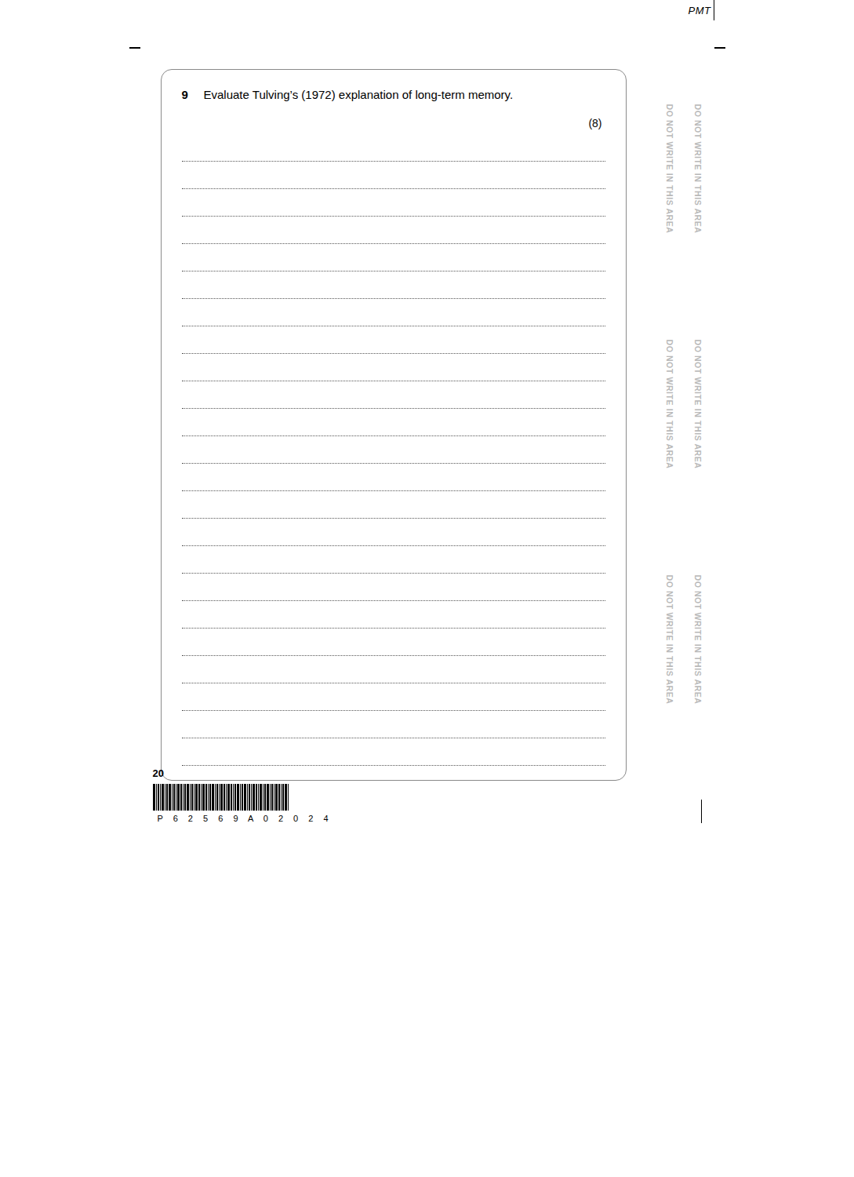PMT
9
Evaluate Tulving’s (1972) explanation of long-term memory.
(8)
DO NOT WRITE IN THIS AREA
DO NOT WRITE IN THIS AREA
DO NOT WRITE IN THIS AREA
DO NOT WRITE IN THIS AREA
DO NOT WRITE IN THIS AREA
DO NOT WRITE IN THIS AREA
20
P 6 2 5 6 9 A 0 2 0 2 4